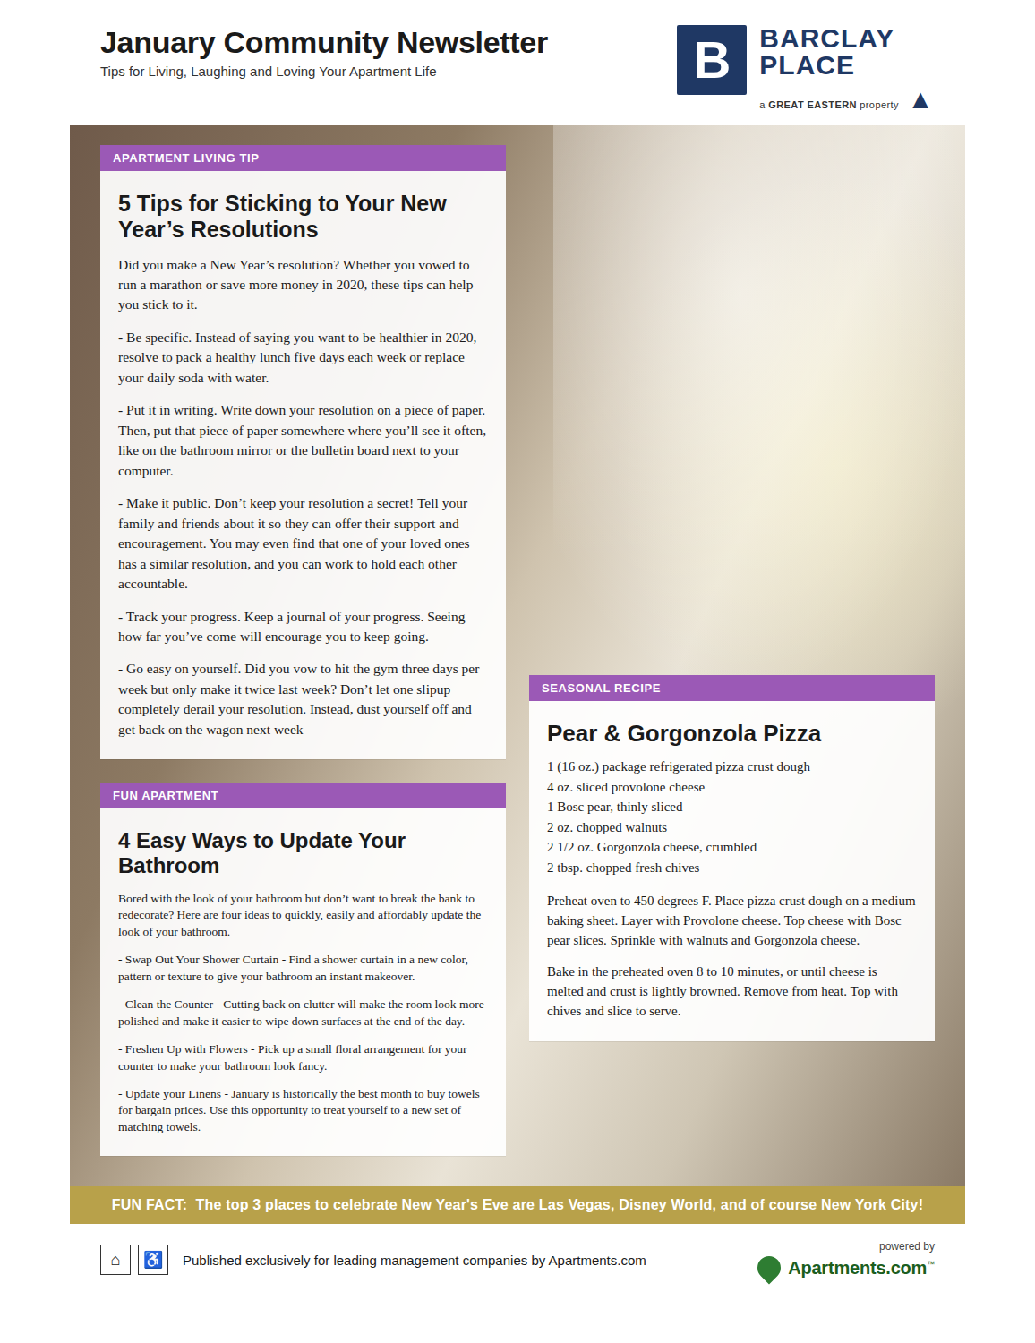January Community Newsletter
Tips for Living, Laughing and Loving Your Apartment Life
B
BARCLAY PLACE
a GREAT EASTERN property ▲
APARTMENT LIVING TIP
5 Tips for Sticking to Your New Year’s Resolutions
Did you make a New Year’s resolution? Whether you vowed to run a marathon or save more money in 2020, these tips can help you stick to it.
- Be specific. Instead of saying you want to be healthier in 2020, resolve to pack a healthy lunch five days each week or replace your daily soda with water.
- Put it in writing. Write down your resolution on a piece of paper. Then, put that piece of paper somewhere where you’ll see it often, like on the bathroom mirror or the bulletin board next to your computer.
- Make it public. Don’t keep your resolution a secret! Tell your family and friends about it so they can offer their support and encouragement. You may even find that one of your loved ones has a similar resolution, and you can work to hold each other accountable.
- Track your progress. Keep a journal of your progress. Seeing how far you’ve come will encourage you to keep going.
- Go easy on yourself. Did you vow to hit the gym three days per week but only make it twice last week? Don’t let one slipup completely derail your resolution. Instead, dust yourself off and get back on the wagon next week
SEASONAL RECIPE
Pear & Gorgonzola Pizza
1 (16 oz.) package refrigerated pizza crust dough
4 oz. sliced provolone cheese
1 Bosc pear, thinly sliced
2 oz. chopped walnuts
2 1/2 oz. Gorgonzola cheese, crumbled
2 tbsp. chopped fresh chives
Preheat oven to 450 degrees F. Place pizza crust dough on a medium baking sheet. Layer with Provolone cheese. Top cheese with Bosc pear slices. Sprinkle with walnuts and Gorgonzola cheese.
Bake in the preheated oven 8 to 10 minutes, or until cheese is melted and crust is lightly browned. Remove from heat. Top with chives and slice to serve.
FUN APARTMENT
4 Easy Ways to Update Your Bathroom
Bored with the look of your bathroom but don’t want to break the bank to redecorate? Here are four ideas to quickly, easily and affordably update the look of your bathroom.
- Swap Out Your Shower Curtain - Find a shower curtain in a new color, pattern or texture to give your bathroom an instant makeover.
- Clean the Counter - Cutting back on clutter will make the room look more polished and make it easier to wipe down surfaces at the end of the day.
- Freshen Up with Flowers - Pick up a small floral arrangement for your counter to make your bathroom look fancy.
- Update your Linens - January is historically the best month to buy towels for bargain prices. Use this opportunity to treat yourself to a new set of matching towels.
FUN FACT: The top 3 places to celebrate New Year's Eve are Las Vegas, Disney World, and of course New York City!
⌂
♿
Published exclusively for leading management companies by Apartments.com
powered by
Apartments.com™